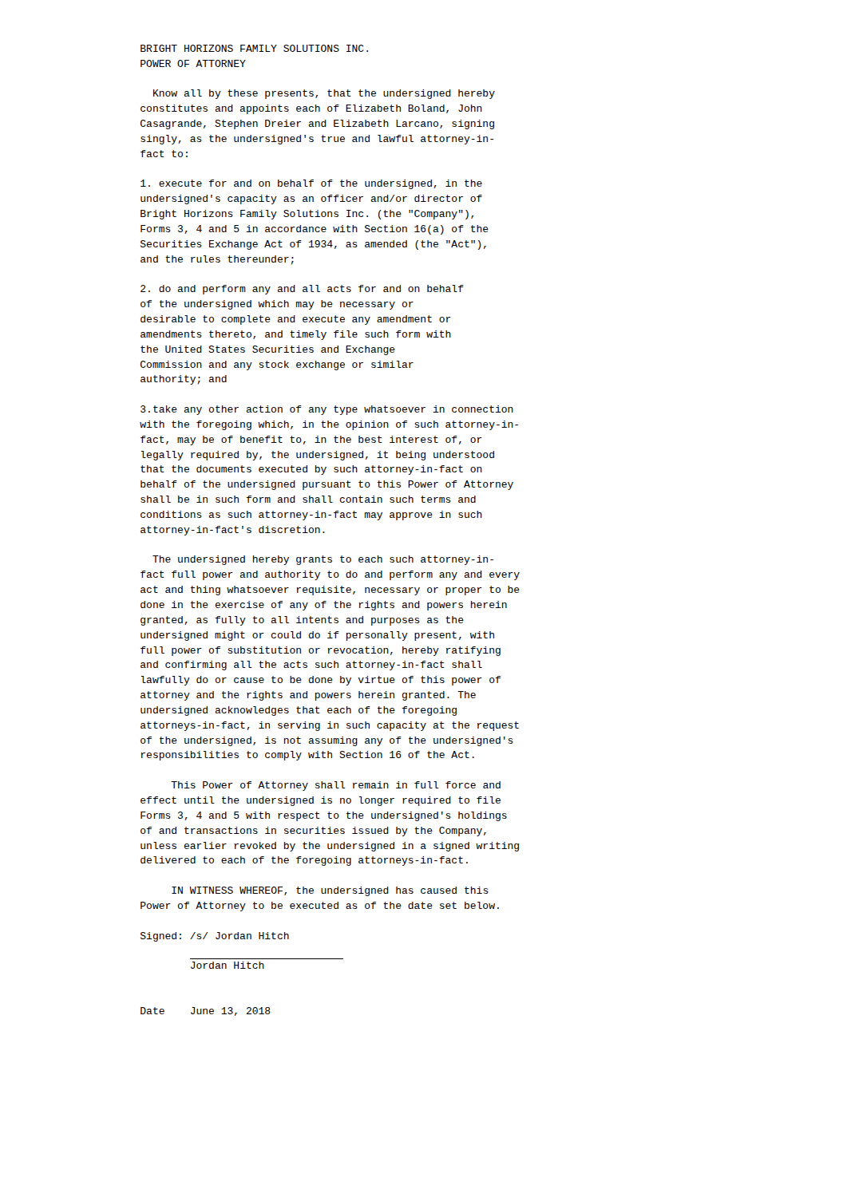BRIGHT HORIZONS FAMILY SOLUTIONS INC.
POWER OF ATTORNEY

  Know all by these presents, that the undersigned hereby
constitutes and appoints each of Elizabeth Boland, John
Casagrande, Stephen Dreier and Elizabeth Larcano, signing
singly, as the undersigned's true and lawful attorney-in-
fact to:

1. execute for and on behalf of the undersigned, in the
undersigned's capacity as an officer and/or director of
Bright Horizons Family Solutions Inc. (the "Company"),
Forms 3, 4 and 5 in accordance with Section 16(a) of the
Securities Exchange Act of 1934, as amended (the "Act"),
and the rules thereunder;

2. do and perform any and all acts for and on behalf
of the undersigned which may be necessary or
desirable to complete and execute any amendment or
amendments thereto, and timely file such form with
the United States Securities and Exchange
Commission and any stock exchange or similar
authority; and

3.take any other action of any type whatsoever in connection
with the foregoing which, in the opinion of such attorney-in-
fact, may be of benefit to, in the best interest of, or
legally required by, the undersigned, it being understood
that the documents executed by such attorney-in-fact on
behalf of the undersigned pursuant to this Power of Attorney
shall be in such form and shall contain such terms and
conditions as such attorney-in-fact may approve in such
attorney-in-fact's discretion.

  The undersigned hereby grants to each such attorney-in-
fact full power and authority to do and perform any and every
act and thing whatsoever requisite, necessary or proper to be
done in the exercise of any of the rights and powers herein
granted, as fully to all intents and purposes as the
undersigned might or could do if personally present, with
full power of substitution or revocation, hereby ratifying
and confirming all the acts such attorney-in-fact shall
lawfully do or cause to be done by virtue of this power of
attorney and the rights and powers herein granted. The
undersigned acknowledges that each of the foregoing
attorneys-in-fact, in serving in such capacity at the request
of the undersigned, is not assuming any of the undersigned's
responsibilities to comply with Section 16 of the Act.

     This Power of Attorney shall remain in full force and
effect until the undersigned is no longer required to file
Forms 3, 4 and 5 with respect to the undersigned's holdings
of and transactions in securities issued by the Company,
unless earlier revoked by the undersigned in a signed writing
delivered to each of the foregoing attorneys-in-fact.

     IN WITNESS WHEREOF, the undersigned has caused this
Power of Attorney to be executed as of the date set below.

Signed: /s/ Jordan Hitch
        
        Jordan Hitch


Date    June 13, 2018